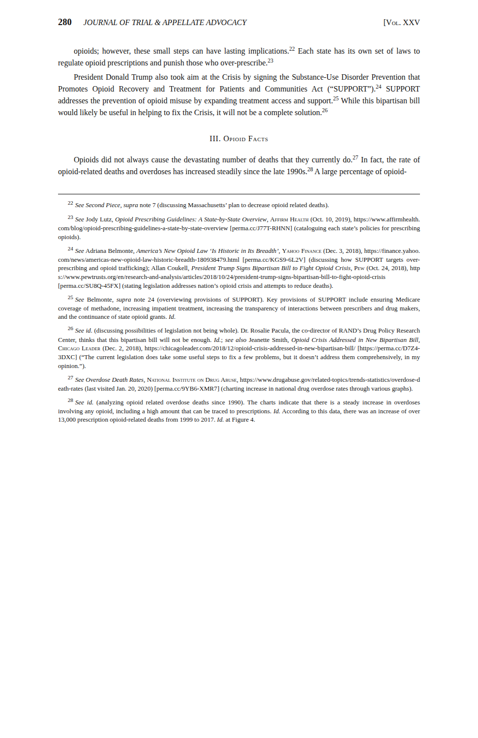280 JOURNAL OF TRIAL & APPELLATE ADVOCACY [Vol. XXV
opioids; however, these small steps can have lasting implications.22 Each state has its own set of laws to regulate opioid prescriptions and punish those who over-prescribe.23
President Donald Trump also took aim at the Crisis by signing the Substance-Use Disorder Prevention that Promotes Opioid Recovery and Treatment for Patients and Communities Act (“SUPPORT”).24 SUPPORT addresses the prevention of opioid misuse by expanding treatment access and support.25 While this bipartisan bill would likely be useful in helping to fix the Crisis, it will not be a complete solution.26
III. Opioid Facts
Opioids did not always cause the devastating number of deaths that they currently do.27 In fact, the rate of opioid-related deaths and overdoses has increased steadily since the late 1990s.28 A large percentage of opioid-
See Second Piece, supra note 7 (discussing Massachusetts’ plan to decrease opioid related deaths).
See Jody Lutz, Opioid Prescribing Guidelines: A State-by-State Overview, Affirm Health (Oct. 10, 2019), https://www.affirmhealth.com/blog/opioid-prescribing-guidelines-a-state-by-state-overview [perma.cc/J77T-RHNN] (cataloguing each state’s policies for prescribing opioids).
See Adriana Belmonte, America’s New Opioid Law ‘Is Historic in Its Breadth’, Yahoo Finance (Dec. 3, 2018), https://finance.yahoo.com/news/americas-new-opioid-law-historic-breadth-180938479.html [perma.cc/KGS9-6L2V] (discussing how SUPPORT targets over-prescribing and opioid trafficking); Allan Coukell, President Trump Signs Bipartisan Bill to Fight Opioid Crisis, Pew (Oct. 24, 2018), https://www.pewtrusts.org/en/research-and-analysis/articles/2018/10/24/president-trump-signs-bipartisan-bill-to-fight-opioid-crisis [perma.cc/SU8Q-45FX] (stating legislation addresses nation’s opioid crisis and attempts to reduce deaths).
See Belmonte, supra note 24 (overviewing provisions of SUPPORT). Key provisions of SUPPORT include ensuring Medicare coverage of methadone, increasing impatient treatment, increasing the transparency of interactions between prescribers and drug makers, and the continuance of state opioid grants. Id.
See id. (discussing possibilities of legislation not being whole). Dr. Rosalie Pacula, the co-director of RAND’s Drug Policy Research Center, thinks that this bipartisan bill will not be enough. Id.; see also Jeanette Smith, Opioid Crisis Addressed in New Bipartisan Bill, Chicago Leader (Dec. 2, 2018), https://chicagoleader.com/2018/12/opioid-crisis-addressed-in-new-bipartisan-bill/ [https://perma.cc/D7Z4-3DXC] (“The current legislation does take some useful steps to fix a few problems, but it doesn’t address them comprehensively, in my opinion.”).
See Overdose Death Rates, National Institute on Drug Abuse, https://www.drugabuse.gov/related-topics/trends-statistics/overdose-death-rates (last visited Jan. 20, 2020) [perma.cc/9YB6-XMR7] (charting increase in national drug overdose rates through various graphs).
See id. (analyzing opioid related overdose deaths since 1990). The charts indicate that there is a steady increase in overdoses involving any opioid, including a high amount that can be traced to prescriptions. Id. According to this data, there was an increase of over 13,000 prescription opioid-related deaths from 1999 to 2017. Id. at Figure 4.